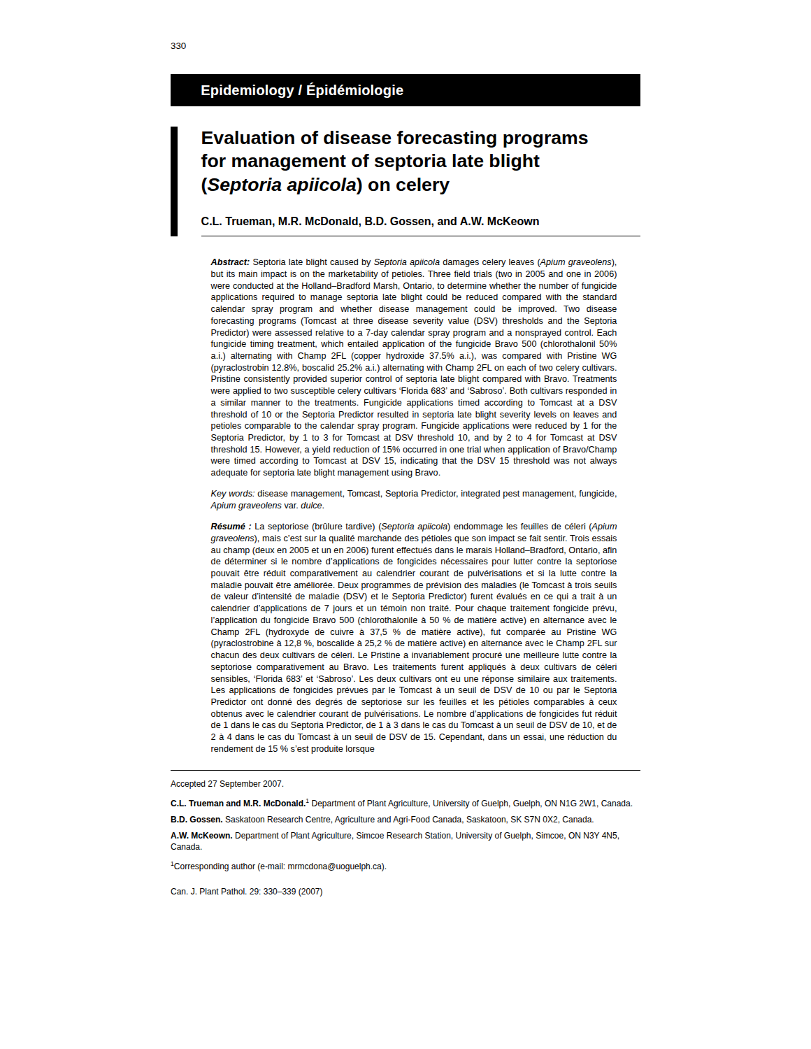330
Epidemiology / Épidémiologie
Evaluation of disease forecasting programs
for management of septoria late blight
(Septoria apiicola) on celery
C.L. Trueman, M.R. McDonald, B.D. Gossen, and A.W. McKeown
Abstract: Septoria late blight caused by Septoria apiicola damages celery leaves (Apium graveolens), but its main impact is on the marketability of petioles. Three field trials (two in 2005 and one in 2006) were conducted at the Holland–Bradford Marsh, Ontario, to determine whether the number of fungicide applications required to manage septoria late blight could be reduced compared with the standard calendar spray program and whether disease management could be improved. Two disease forecasting programs (Tomcast at three disease severity value (DSV) thresholds and the Septoria Predictor) were assessed relative to a 7-day calendar spray program and a nonsprayed control. Each fungicide timing treatment, which entailed application of the fungicide Bravo 500 (chlorothalonil 50% a.i.) alternating with Champ 2FL (copper hydroxide 37.5% a.i.), was compared with Pristine WG (pyraclostrobin 12.8%, boscalid 25.2% a.i.) alternating with Champ 2FL on each of two celery cultivars. Pristine consistently provided superior control of septoria late blight compared with Bravo. Treatments were applied to two susceptible celery cultivars ‘Florida 683’ and ‘Sabroso’. Both cultivars responded in a similar manner to the treatments. Fungicide applications timed according to Tomcast at a DSV threshold of 10 or the Septoria Predictor resulted in septoria late blight severity levels on leaves and petioles comparable to the calendar spray program. Fungicide applications were reduced by 1 for the Septoria Predictor, by 1 to 3 for Tomcast at DSV threshold 10, and by 2 to 4 for Tomcast at DSV threshold 15. However, a yield reduction of 15% occurred in one trial when application of Bravo/Champ were timed according to Tomcast at DSV 15, indicating that the DSV 15 threshold was not always adequate for septoria late blight management using Bravo.
Key words: disease management, Tomcast, Septoria Predictor, integrated pest management, fungicide, Apium graveolens var. dulce.
Résumé : La septoriose (brûlure tardive) (Septoria apiicola) endommage les feuilles de céleri (Apium graveolens), mais c’est sur la qualité marchande des pétioles que son impact se fait sentir. Trois essais au champ (deux en 2005 et un en 2006) furent effectués dans le marais Holland–Bradford, Ontario, afin de déterminer si le nombre d’applications de fongicides nécessaires pour lutter contre la septoriose pouvait être réduit comparativement au calendrier courant de pulvérisations et si la lutte contre la maladie pouvait être améliorée. Deux programmes de prévision des maladies (le Tomcast à trois seuils de valeur d’intensité de maladie (DSV) et le Septoria Predictor) furent évalués en ce qui a trait à un calendrier d’applications de 7 jours et un témoin non traité. Pour chaque traitement fongicide prévu, l’application du fongicide Bravo 500 (chlorothalonile à 50 % de matière active) en alternance avec le Champ 2FL (hydroxyde de cuivre à 37,5 % de matière active), fut comparée au Pristine WG (pyraclostrobine à 12,8 %, boscalide à 25,2 % de matière active) en alternance avec le Champ 2FL sur chacun des deux cultivars de céleri. Le Pristine a invariablement procuré une meilleure lutte contre la septoriose comparativement au Bravo. Les traitements furent appliqués à deux cultivars de céleri sensibles, ‘Florida 683’ et ‘Sabroso’. Les deux cultivars ont eu une réponse similaire aux traitements. Les applications de fongicides prévues par le Tomcast à un seuil de DSV de 10 ou par le Septoria Predictor ont donné des degrés de septoriose sur les feuilles et les pétioles comparables à ceux obtenus avec le calendrier courant de pulvérisations. Le nombre d’applications de fongicides fut réduit de 1 dans le cas du Septoria Predictor, de 1 à 3 dans le cas du Tomcast à un seuil de DSV de 10, et de 2 à 4 dans le cas du Tomcast à un seuil de DSV de 15. Cependant, dans un essai, une réduction du rendement de 15 % s’est produite lorsque
Accepted 27 September 2007.
C.L. Trueman and M.R. McDonald.1 Department of Plant Agriculture, University of Guelph, Guelph, ON N1G 2W1, Canada.
B.D. Gossen. Saskatoon Research Centre, Agriculture and Agri-Food Canada, Saskatoon, SK S7N 0X2, Canada.
A.W. McKeown. Department of Plant Agriculture, Simcoe Research Station, University of Guelph, Simcoe, ON N3Y 4N5, Canada.
1Corresponding author (e-mail: mrmcdona@uoguelph.ca).
Can. J. Plant Pathol. 29: 330–339 (2007)